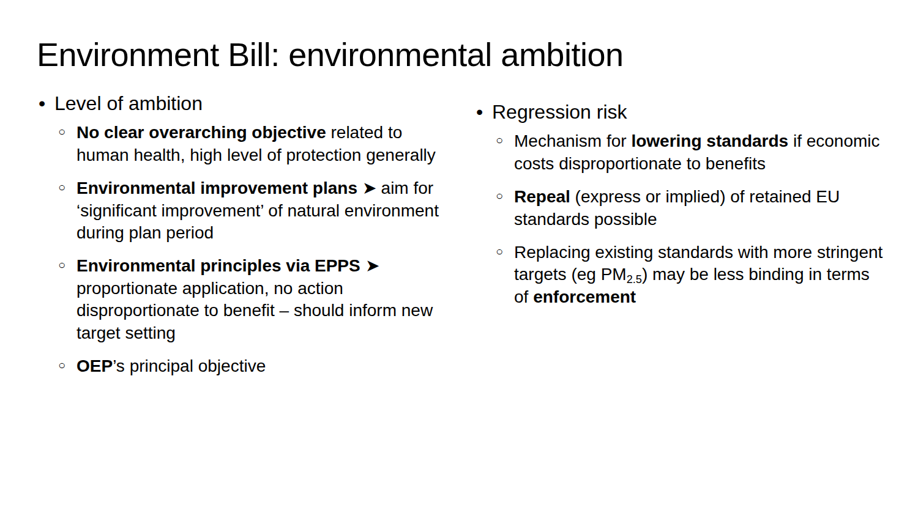Environment Bill: environmental ambition
Level of ambition
No clear overarching objective related to human health, high level of protection generally
Environmental improvement plans ➤ aim for ‘significant improvement’ of natural environment during plan period
Environmental principles via EPPS ➤ proportionate application, no action disproportionate to benefit – should inform new target setting
OEP’s principal objective
Regression risk
Mechanism for lowering standards if economic costs disproportionate to benefits
Repeal (express or implied) of retained EU standards possible
Replacing existing standards with more stringent targets (eg PM2.5) may be less binding in terms of enforcement